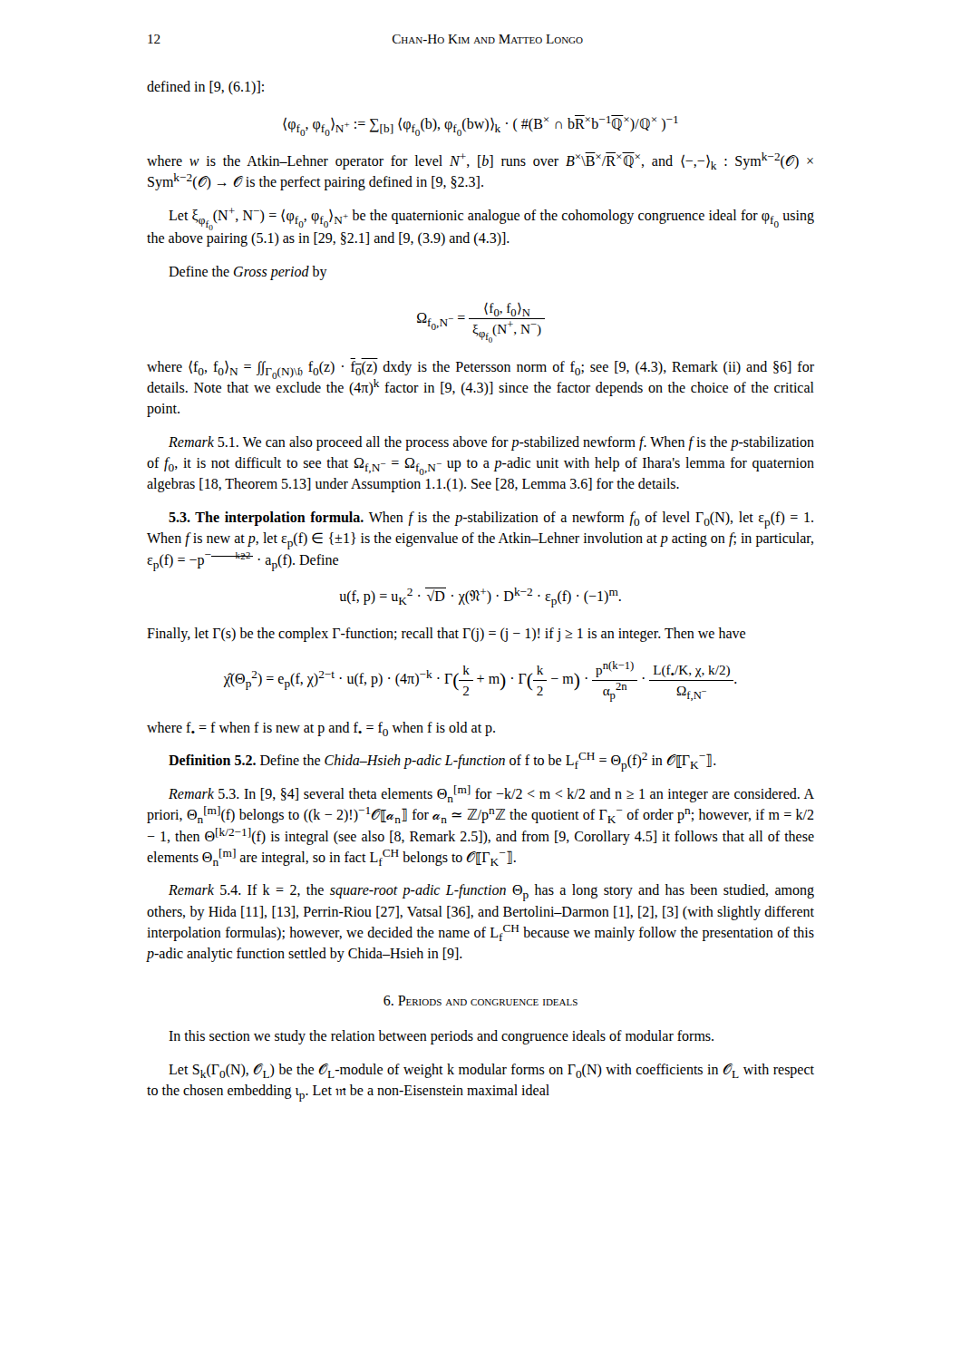12 Chan-Ho Kim and Matteo Longo
defined in [9, (6.1)]:
⟨φf0, φf0⟩N+ := ∑[b] ⟨φf0(b), φf0(bw)⟩k · ( #(B× ∩ bR×b−1ℚ×)/ℚ× )−1
where w is the Atkin–Lehner operator for level N+, [b] runs over B×\B×/R×ℚ×, and ⟨−,−⟩k : Symk−2(𝒪) × Symk−2(𝒪) → 𝒪 is the perfect pairing defined in [9, §2.3].
Let ξφf0(N+, N−) = ⟨φf0, φf0⟩N+ be the quaternionic analogue of the cohomology congruence ideal for φf0 using the above pairing (5.1) as in [29, §2.1] and [9, (3.9) and (4.3)].
Define the Gross period by
Ωf0,N− = ⟨f0, f0⟩N ξφf0(N+, N−)
where ⟨f0, f0⟩N = ∫∫Γ0(N)\𝔥 f0(z) · f0(z) dxdy is the Petersson norm of f0; see [9, (4.3), Remark (ii) and §6] for details. Note that we exclude the (4π)k factor in [9, (4.3)] since the factor depends on the choice of the critical point.
Remark 5.1. We can also proceed all the process above for p-stabilized newform f. When f is the p-stabilization of f0, it is not difficult to see that Ωf,N− = Ωf0,N− up to a p-adic unit with help of Ihara's lemma for quaternion algebras [18, Theorem 5.13] under Assumption 1.1.(1). See [28, Lemma 3.6] for the details.
5.3. The interpolation formula. When f is the p-stabilization of a newform f0 of level Γ0(N), let εp(f) = 1. When f is new at p, let εp(f) ∈ {±1} is the eigenvalue of the Atkin–Lehner involution at p acting on f; in particular, εp(f) = −p−k−22 · ap(f). Define
u(f, p) = uK2 · √D · χ(𝔑+) · Dk−2 · εp(f) · (−1)m.
Finally, let Γ(s) be the complex Γ-function; recall that Γ(j) = (j − 1)! if j ≥ 1 is an integer. Then we have
χ̂(Θp2) = ep(f, χ)2−t · u(f, p) · (4π)−k · Γ(k 2 + m) · Γ(k 2 − m) · pn(k−1) αp2n · L(f•/K, χ, k/2) Ωf,N−.
where f• = f when f is new at p and f• = f0 when f is old at p.
Definition 5.2. Define the Chida–Hsieh p-adic L-function of f to be LfCH = Θp(f)2 in 𝒪⟦ΓK−⟧.
Remark 5.3. In [9, §4] several theta elements Θn[m] for −k/2 < m < k/2 and n ≥ 1 an integer are considered. A priori, Θn[m](f) belongs to ((k − 2)!)−1𝒪⟦𝒶n⟧ for 𝒶n ≃ ℤ/pnℤ the quotient of ΓK− of order pn; however, if m = k/2 − 1, then Θ[k/2−1](f) is integral (see also [8, Remark 2.5]), and from [9, Corollary 4.5] it follows that all of these elements Θn[m] are integral, so in fact LfCH belongs to 𝒪⟦ΓK−⟧.
Remark 5.4. If k = 2, the square-root p-adic L-function Θp has a long story and has been studied, among others, by Hida [11], [13], Perrin-Riou [27], Vatsal [36], and Bertolini–Darmon [1], [2], [3] (with slightly different interpolation formulas); however, we decided the name of LfCH because we mainly follow the presentation of this p-adic analytic function settled by Chida–Hsieh in [9].
6. Periods and congruence ideals
In this section we study the relation between periods and congruence ideals of modular forms.
Let Sk(Γ0(N), 𝒪L) be the 𝒪L-module of weight k modular forms on Γ0(N) with coefficients in 𝒪L with respect to the chosen embedding ιp. Let 𝔪 be a non-Eisenstein maximal ideal